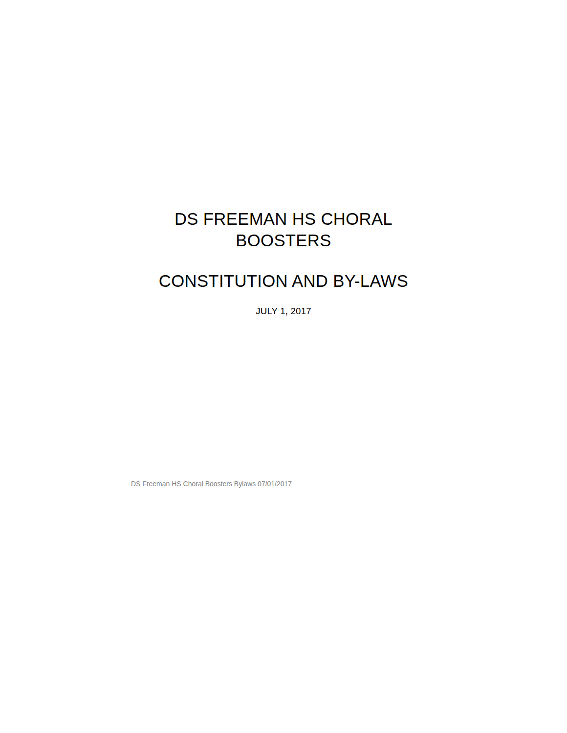DS FREEMAN HS CHORAL BOOSTERS CONSTITUTION AND BY-LAWS
JULY 1, 2017
DS Freeman HS Choral Boosters Bylaws 07/01/2017